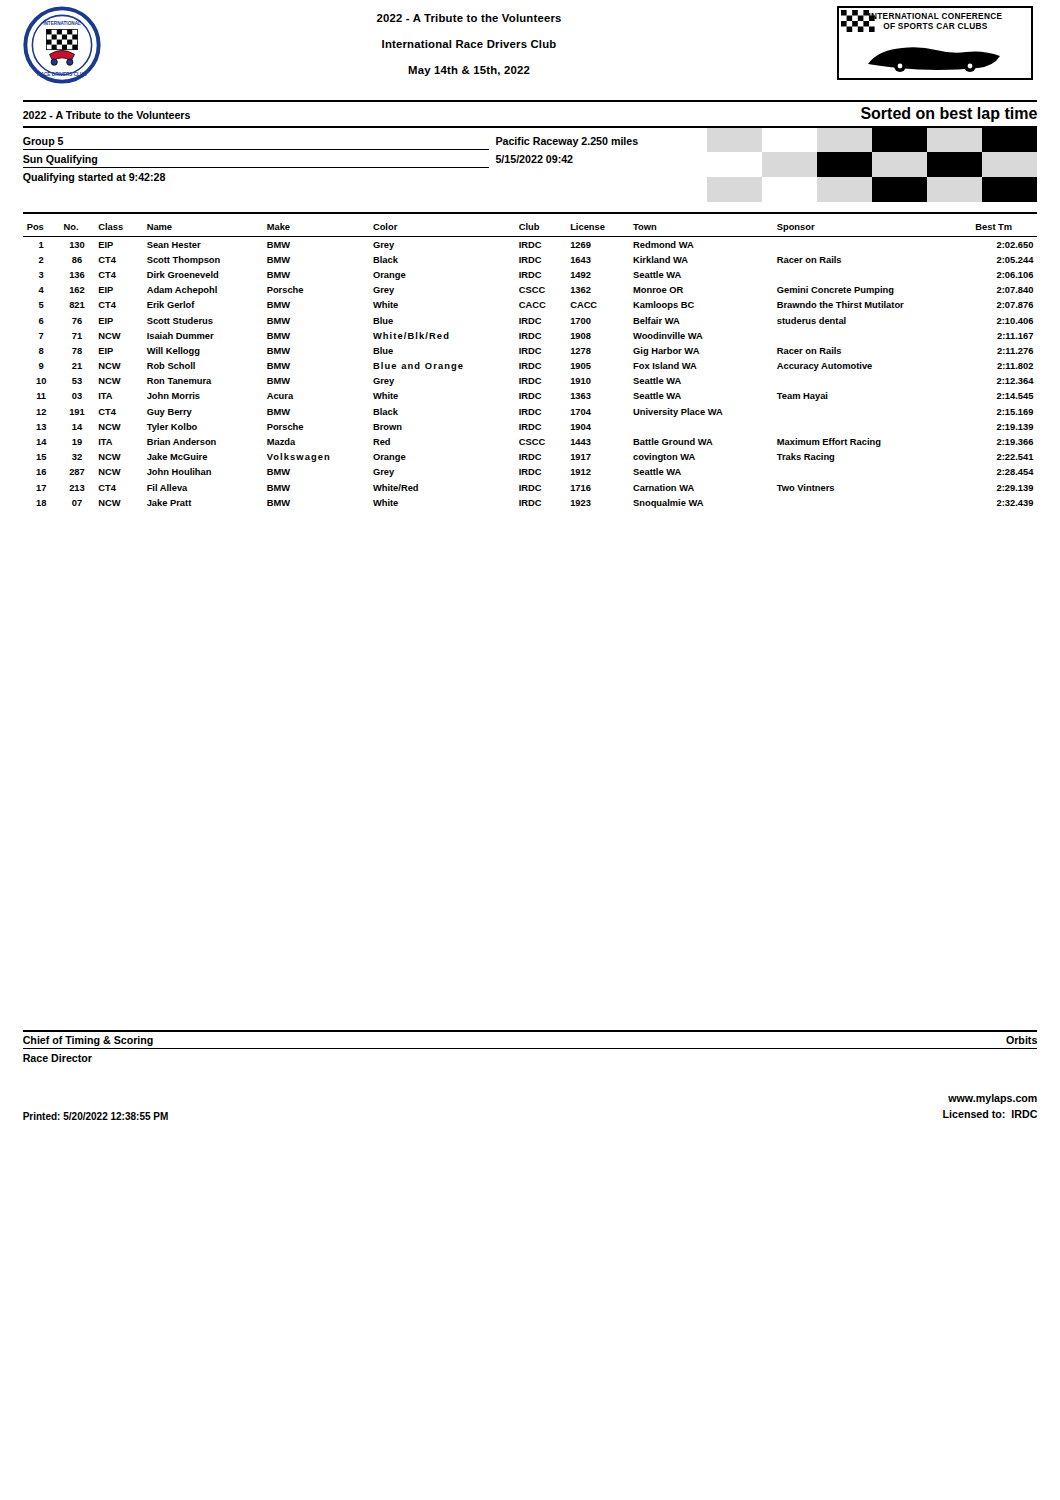INTERNATIONAL RACE DRIVERS CLUB
2022 - A Tribute to the Volunteers
International Race Drivers Club
May 14th & 15th, 2022
INTERNATIONAL CONFERENCE
OF SPORTS CAR CLUBS
2022 - A Tribute to the Volunteers
Sorted on best lap time
Group 5
Pacific Raceway 2.250 miles
Sun Qualifying
5/15/2022 09:42
Qualifying started at 9:42:28
| Pos | No. | Class | Name | Make | Color | Club | License | Town | Sponsor | Best Tm |
| --- | --- | --- | --- | --- | --- | --- | --- | --- | --- | --- |
| 1 | 130 | EIP | Sean Hester | BMW | Grey | IRDC | 1269 | Redmond WA | | 2:02.650 |
| 2 | 86 | CT4 | Scott Thompson | BMW | Black | IRDC | 1643 | Kirkland WA | Racer on Rails | 2:05.244 |
| 3 | 136 | CT4 | Dirk Groeneveld | BMW | Orange | IRDC | 1492 | Seattle WA | | 2:06.106 |
| 4 | 162 | EIP | Adam Achepohl | Porsche | Grey | CSCC | 1362 | Monroe OR | Gemini Concrete Pumping | 2:07.840 |
| 5 | 821 | CT4 | Erik Gerlof | BMW | White | CACC | CACC | Kamloops BC | Brawndo the Thirst Mutilator | 2:07.876 |
| 6 | 76 | EIP | Scott Studerus | BMW | Blue | IRDC | 1700 | Belfair WA | studerus dental | 2:10.406 |
| 7 | 71 | NCW | Isaiah Dummer | BMW | White/Blk/Red | IRDC | 1908 | Woodinville WA | | 2:11.167 |
| 8 | 78 | EIP | Will Kellogg | BMW | Blue | IRDC | 1278 | Gig Harbor WA | Racer on Rails | 2:11.276 |
| 9 | 21 | NCW | Rob Scholl | BMW | Blue and Orange | IRDC | 1905 | Fox Island WA | Accuracy Automotive | 2:11.802 |
| 10 | 53 | NCW | Ron Tanemura | BMW | Grey | IRDC | 1910 | Seattle WA | | 2:12.364 |
| 11 | 03 | ITA | John Morris | Acura | White | IRDC | 1363 | Seattle WA | Team Hayai | 2:14.545 |
| 12 | 191 | CT4 | Guy Berry | BMW | Black | IRDC | 1704 | University Place WA | | 2:15.169 |
| 13 | 14 | NCW | Tyler Kolbo | Porsche | Brown | IRDC | 1904 | | | 2:19.139 |
| 14 | 19 | ITA | Brian Anderson | Mazda | Red | CSCC | 1443 | Battle Ground WA | Maximum Effort Racing | 2:19.366 |
| 15 | 32 | NCW | Jake McGuire | Volkswagen | Orange | IRDC | 1917 | covington WA | Traks Racing | 2:22.541 |
| 16 | 287 | NCW | John Houlihan | BMW | Grey | IRDC | 1912 | Seattle WA | | 2:28.454 |
| 17 | 213 | CT4 | Fil Alleva | BMW | White/Red | IRDC | 1716 | Carnation WA | Two Vintners | 2:29.139 |
| 18 | 07 | NCW | Jake Pratt | BMW | White | IRDC | 1923 | Snoqualmie WA | | 2:32.439 |
Chief of Timing & Scoring
Orbits
Race Director
Printed: 5/20/2022 12:38:55 PM
www.mylaps.com
Licensed to: IRDC